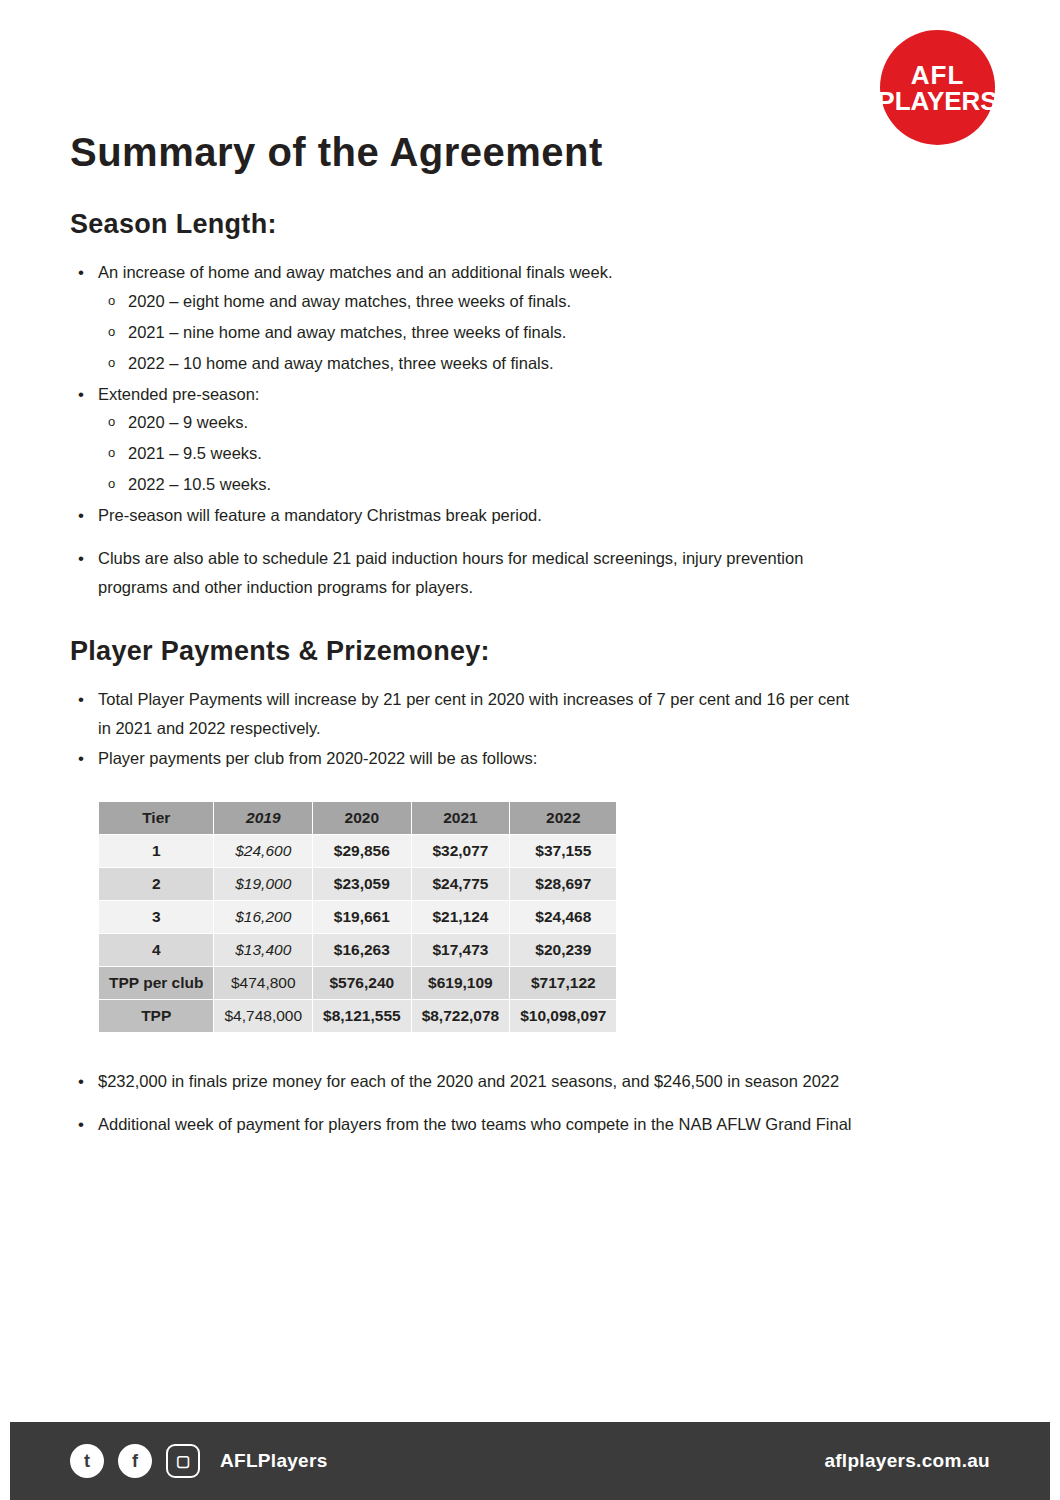AFL PLAYERS
Summary of the Agreement
Season Length:
An increase of home and away matches and an additional finals week.
2020 – eight home and away matches, three weeks of finals.
2021 – nine home and away matches, three weeks of finals.
2022 – 10 home and away matches, three weeks of finals.
Extended pre-season:
2020 – 9 weeks.
2021 – 9.5 weeks.
2022 – 10.5 weeks.
Pre-season will feature a mandatory Christmas break period.
Clubs are also able to schedule 21 paid induction hours for medical screenings, injury prevention programs and other induction programs for players.
Player Payments & Prizemoney:
Total Player Payments will increase by 21 per cent in 2020 with increases of 7 per cent and 16 per cent in 2021 and 2022 respectively.
Player payments per club from 2020-2022 will be as follows:
| Tier | 2019 | 2020 | 2021 | 2022 |
| --- | --- | --- | --- | --- |
| 1 | $24,600 | $29,856 | $32,077 | $37,155 |
| 2 | $19,000 | $23,059 | $24,775 | $28,697 |
| 3 | $16,200 | $19,661 | $21,124 | $24,468 |
| 4 | $13,400 | $16,263 | $17,473 | $20,239 |
| TPP per club | $474,800 | $576,240 | $619,109 | $717,122 |
| TPP | $4,748,000 | $8,121,555 | $8,722,078 | $10,098,097 |
$232,000 in finals prize money for each of the 2020 and 2021 seasons, and $246,500 in season 2022
Additional week of payment for players from the two teams who compete in the NAB AFLW Grand Final
t
f
▢
AFLPlayers
aflplayers.com.au